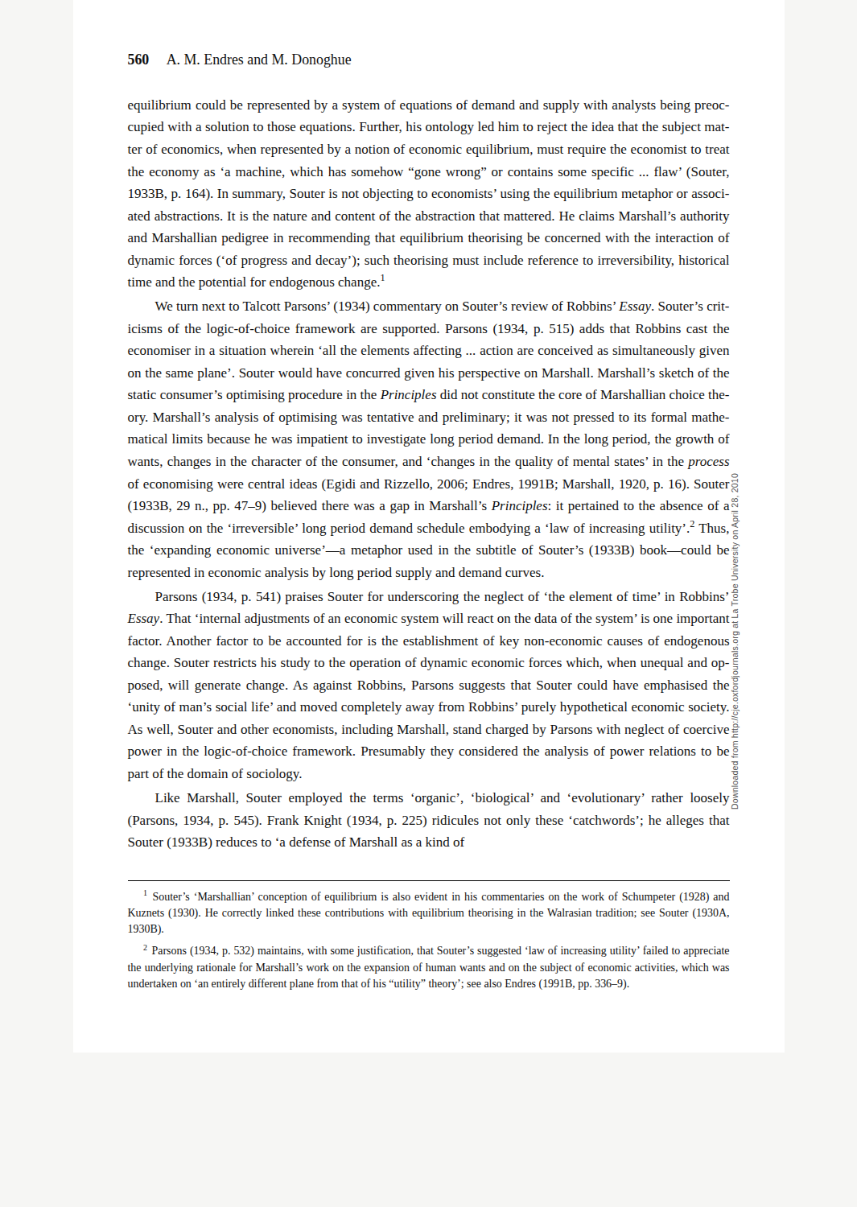560 A. M. Endres and M. Donoghue
equilibrium could be represented by a system of equations of demand and supply with analysts being preoccupied with a solution to those equations. Further, his ontology led him to reject the idea that the subject matter of economics, when represented by a notion of economic equilibrium, must require the economist to treat the economy as ‘a machine, which has somehow “gone wrong” or contains some specific ... flaw’ (Souter, 1933B, p. 164). In summary, Souter is not objecting to economists’ using the equilibrium metaphor or associated abstractions. It is the nature and content of the abstraction that mattered. He claims Marshall’s authority and Marshallian pedigree in recommending that equilibrium theorising be concerned with the interaction of dynamic forces (‘of progress and decay’); such theorising must include reference to irreversibility, historical time and the potential for endogenous change.1
We turn next to Talcott Parsons’ (1934) commentary on Souter’s review of Robbins’ Essay. Souter’s criticisms of the logic-of-choice framework are supported. Parsons (1934, p. 515) adds that Robbins cast the economiser in a situation wherein ‘all the elements affecting ... action are conceived as simultaneously given on the same plane’. Souter would have concurred given his perspective on Marshall. Marshall’s sketch of the static consumer’s optimising procedure in the Principles did not constitute the core of Marshallian choice theory. Marshall’s analysis of optimising was tentative and preliminary; it was not pressed to its formal mathematical limits because he was impatient to investigate long period demand. In the long period, the growth of wants, changes in the character of the consumer, and ‘changes in the quality of mental states’ in the process of economising were central ideas (Egidi and Rizzello, 2006; Endres, 1991B; Marshall, 1920, p. 16). Souter (1933B, 29 n., pp. 47–9) believed there was a gap in Marshall’s Principles: it pertained to the absence of a discussion on the ‘irreversible’ long period demand schedule embodying a ‘law of increasing utility’.2 Thus, the ‘expanding economic universe’—a metaphor used in the subtitle of Souter’s (1933B) book—could be represented in economic analysis by long period supply and demand curves.
Parsons (1934, p. 541) praises Souter for underscoring the neglect of ‘the element of time’ in Robbins’ Essay. That ‘internal adjustments of an economic system will react on the data of the system’ is one important factor. Another factor to be accounted for is the establishment of key non-economic causes of endogenous change. Souter restricts his study to the operation of dynamic economic forces which, when unequal and opposed, will generate change. As against Robbins, Parsons suggests that Souter could have emphasised the ‘unity of man’s social life’ and moved completely away from Robbins’ purely hypothetical economic society. As well, Souter and other economists, including Marshall, stand charged by Parsons with neglect of coercive power in the logic-of-choice framework. Presumably they considered the analysis of power relations to be part of the domain of sociology.
Like Marshall, Souter employed the terms ‘organic’, ‘biological’ and ‘evolutionary’ rather loosely (Parsons, 1934, p. 545). Frank Knight (1934, p. 225) ridicules not only these ‘catchwords’; he alleges that Souter (1933B) reduces to ‘a defense of Marshall as a kind of
1 Souter’s ‘Marshallian’ conception of equilibrium is also evident in his commentaries on the work of Schumpeter (1928) and Kuznets (1930). He correctly linked these contributions with equilibrium theorising in the Walrasian tradition; see Souter (1930A, 1930B).
2 Parsons (1934, p. 532) maintains, with some justification, that Souter’s suggested ‘law of increasing utility’ failed to appreciate the underlying rationale for Marshall’s work on the expansion of human wants and on the subject of economic activities, which was undertaken on ‘an entirely different plane from that of his “utility” theory’; see also Endres (1991B, pp. 336–9).
Downloaded from http://cje.oxfordjournals.org at La Trobe University on April 28, 2010